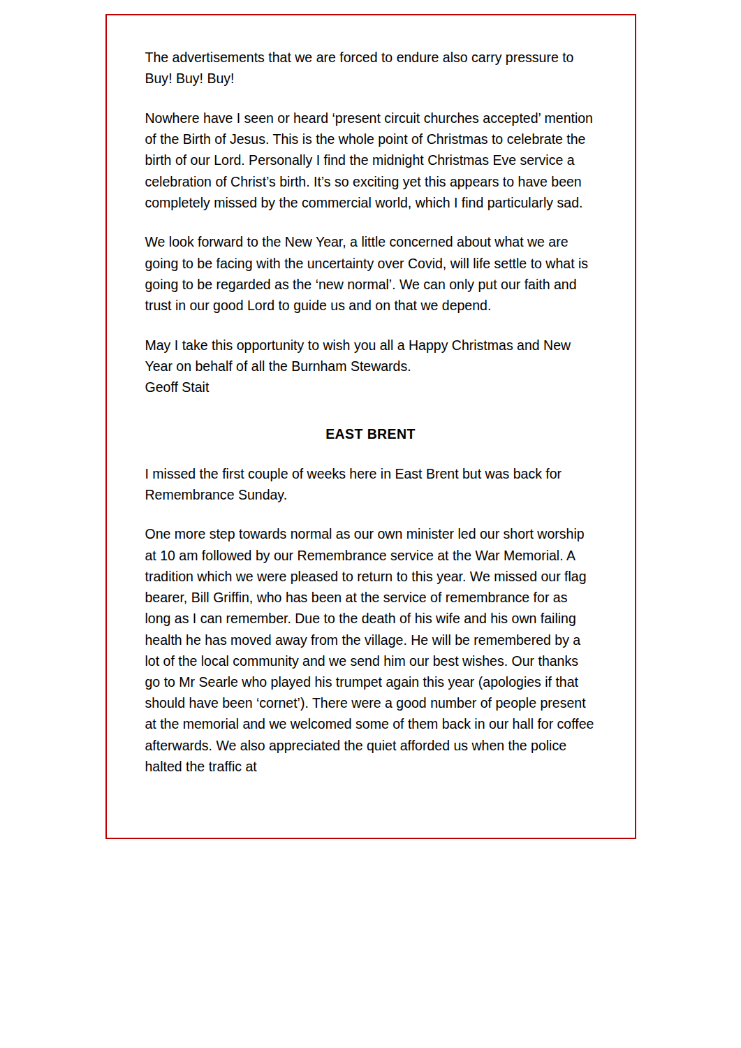The advertisements that we are forced to endure also carry pressure to Buy! Buy! Buy!
Nowhere have I seen or heard ‘present circuit churches accepted’ mention of the Birth of Jesus. This is the whole point of Christmas to celebrate the birth of our Lord. Personally I find the midnight Christmas Eve service a celebration of Christ’s birth. It’s so exciting yet this appears to have been completely missed by the commercial world, which I find particularly sad.
We look forward to the New Year, a little concerned about what we are going to be facing with the uncertainty over Covid, will life settle to what is going to be regarded as the ‘new normal’. We can only put our faith and trust in our good Lord to guide us and on that we depend.
May I take this opportunity to wish you all a Happy Christmas and New Year on behalf of all the Burnham Stewards.
Geoff Stait
EAST BRENT
I missed the first couple of weeks here in East Brent but was back for Remembrance Sunday.
One more step towards normal as our own minister led our short worship at 10 am followed by our Remembrance service at the War Memorial. A tradition which we were pleased to return to this year. We missed our flag bearer, Bill Griffin, who has been at the service of remembrance for as long as I can remember. Due to the death of his wife and his own failing health he has moved away from the village. He will be remembered by a lot of the local community and we send him our best wishes. Our thanks go to Mr Searle who played his trumpet again this year (apologies if that should have been ‘cornet’). There were a good number of people present at the memorial and we welcomed some of them back in our hall for coffee afterwards. We also appreciated the quiet afforded us when the police halted the traffic at